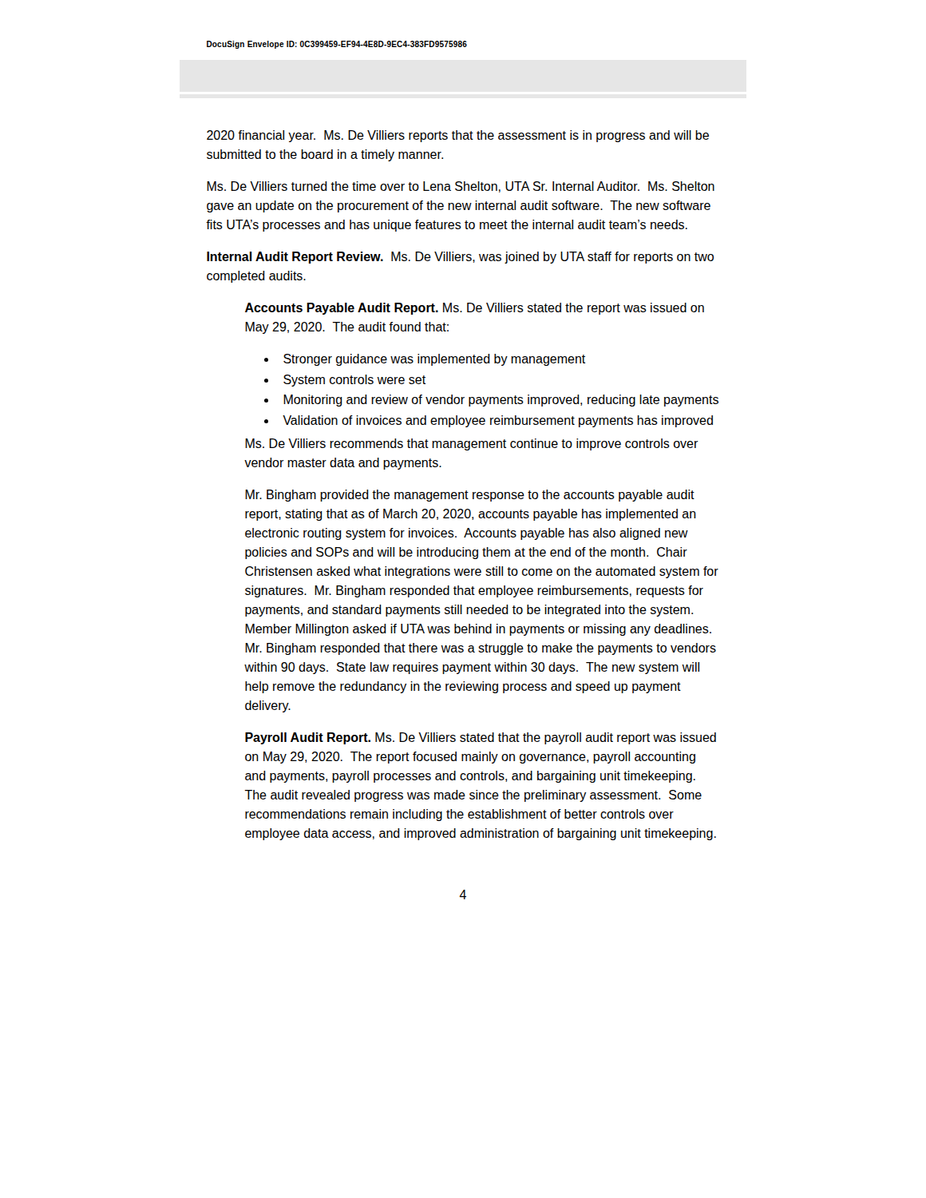DocuSign Envelope ID: 0C399459-EF94-4E8D-9EC4-383FD9575986
2020 financial year. Ms. De Villiers reports that the assessment is in progress and will be submitted to the board in a timely manner.
Ms. De Villiers turned the time over to Lena Shelton, UTA Sr. Internal Auditor. Ms. Shelton gave an update on the procurement of the new internal audit software. The new software fits UTA’s processes and has unique features to meet the internal audit team’s needs.
Internal Audit Report Review. Ms. De Villiers, was joined by UTA staff for reports on two completed audits.
Accounts Payable Audit Report. Ms. De Villiers stated the report was issued on May 29, 2020. The audit found that:
Stronger guidance was implemented by management
System controls were set
Monitoring and review of vendor payments improved, reducing late payments
Validation of invoices and employee reimbursement payments has improved
Ms. De Villiers recommends that management continue to improve controls over vendor master data and payments.
Mr. Bingham provided the management response to the accounts payable audit report, stating that as of March 20, 2020, accounts payable has implemented an electronic routing system for invoices. Accounts payable has also aligned new policies and SOPs and will be introducing them at the end of the month. Chair Christensen asked what integrations were still to come on the automated system for signatures. Mr. Bingham responded that employee reimbursements, requests for payments, and standard payments still needed to be integrated into the system. Member Millington asked if UTA was behind in payments or missing any deadlines. Mr. Bingham responded that there was a struggle to make the payments to vendors within 90 days. State law requires payment within 30 days. The new system will help remove the redundancy in the reviewing process and speed up payment delivery.
Payroll Audit Report. Ms. De Villiers stated that the payroll audit report was issued on May 29, 2020. The report focused mainly on governance, payroll accounting and payments, payroll processes and controls, and bargaining unit timekeeping. The audit revealed progress was made since the preliminary assessment. Some recommendations remain including the establishment of better controls over employee data access, and improved administration of bargaining unit timekeeping.
4